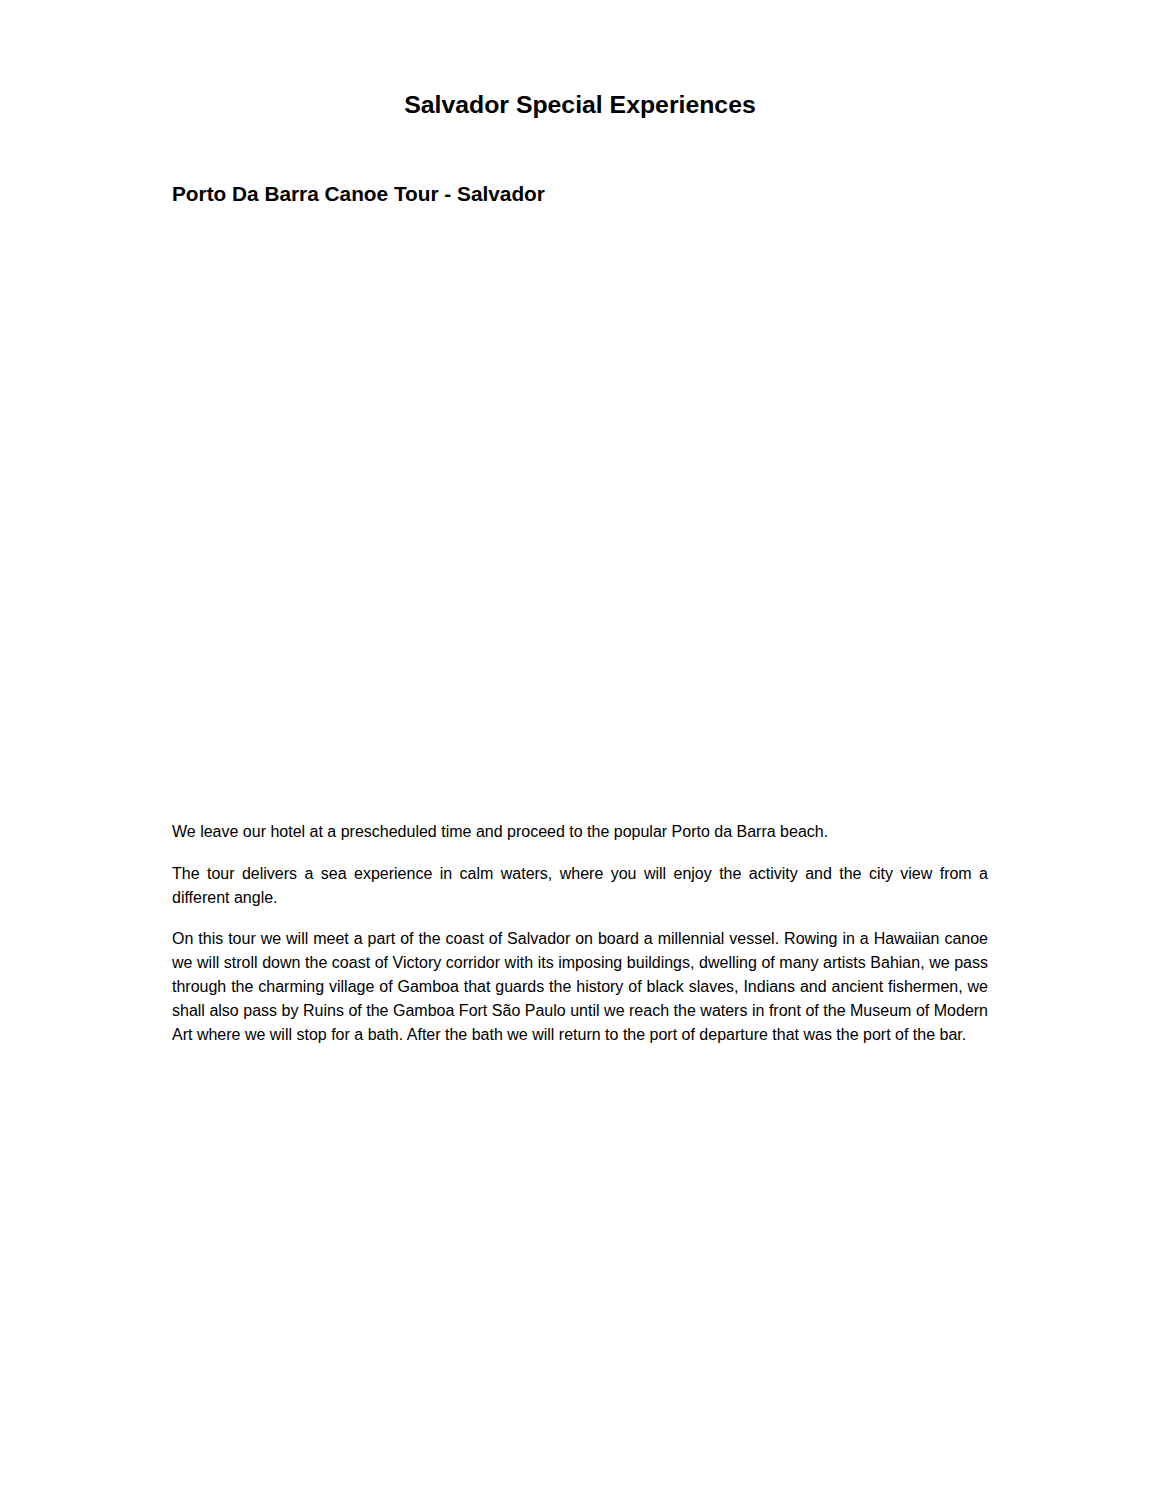Salvador Special Experiences
Porto Da Barra Canoe Tour - Salvador
We leave our hotel at a prescheduled time and proceed to the popular Porto da Barra beach.
The tour delivers a sea experience in calm waters, where you will enjoy the activity and the city view from a different angle.
On this tour we will meet a part of the coast of Salvador on board a millennial vessel. Rowing in a Hawaiian canoe we will stroll down the coast of Victory corridor with its imposing buildings, dwelling of many artists Bahian, we pass through the charming village of Gamboa that guards the history of black slaves, Indians and ancient fishermen, we shall also pass by Ruins of the Gamboa Fort São Paulo until we reach the waters in front of the Museum of Modern Art where we will stop for a bath. After the bath we will return to the port of departure that was the port of the bar.